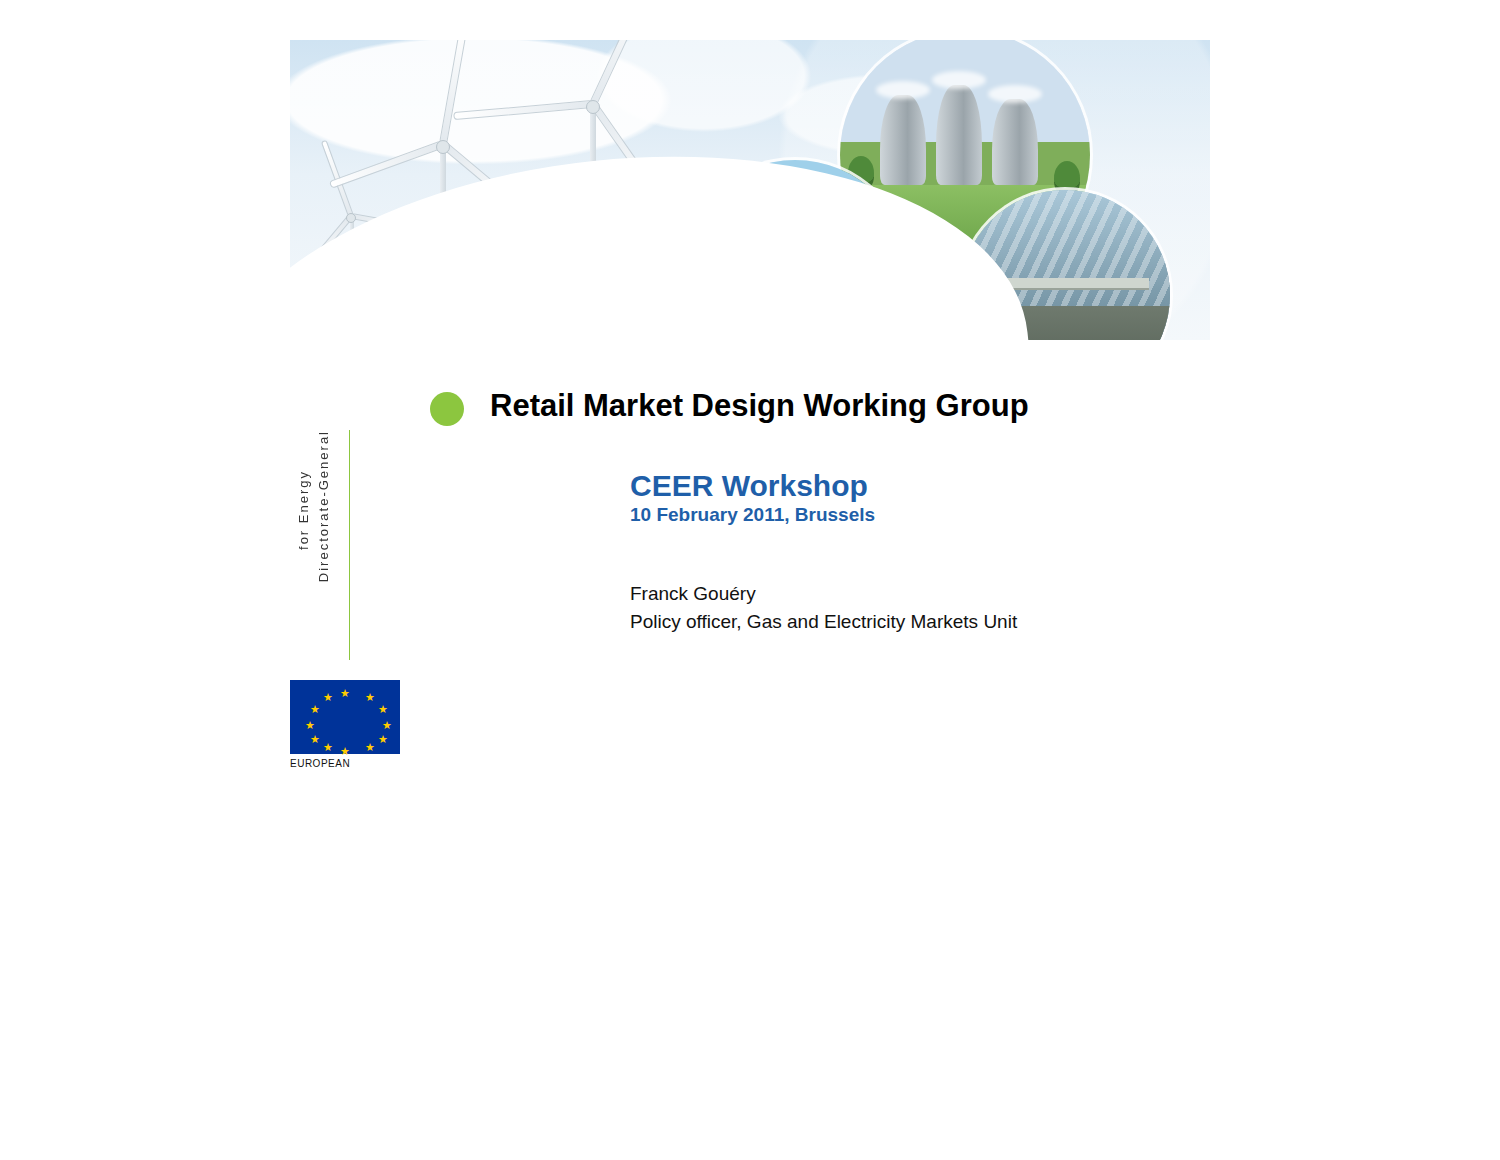Directorate-General for Energy
★ ★ ★ ★ ★ ★ ★ ★ ★ ★ ★ ★
EUROPEAN
COMMISSION
Retail Market Design Working Group
CEER Workshop
10 February 2011, Brussels
Franck Gouéry
Policy officer, Gas and Electricity Markets Unit